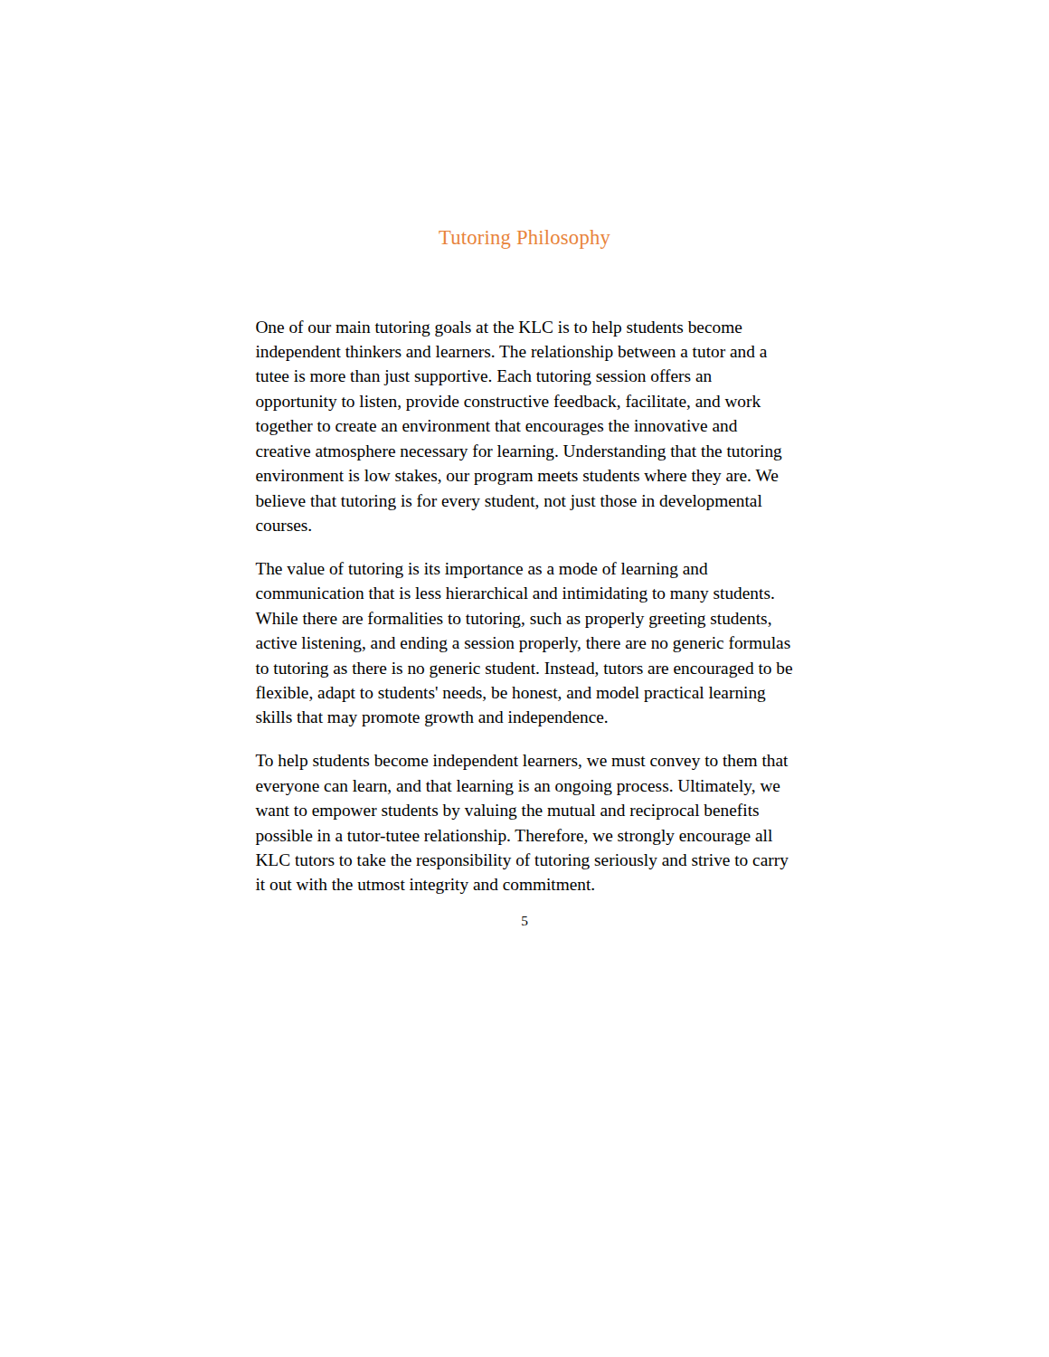Tutoring Philosophy
One of our main tutoring goals at the KLC is to help students become independent thinkers and learners. The relationship between a tutor and a tutee is more than just supportive. Each tutoring session offers an opportunity to listen, provide constructive feedback, facilitate, and work together to create an environment that encourages the innovative and creative atmosphere necessary for learning. Understanding that the tutoring environment is low stakes, our program meets students where they are. We believe that tutoring is for every student, not just those in developmental courses.
The value of tutoring is its importance as a mode of learning and communication that is less hierarchical and intimidating to many students. While there are formalities to tutoring, such as properly greeting students, active listening, and ending a session properly, there are no generic formulas to tutoring as there is no generic student. Instead, tutors are encouraged to be flexible, adapt to students' needs, be honest, and model practical learning skills that may promote growth and independence.
To help students become independent learners, we must convey to them that everyone can learn, and that learning is an ongoing process. Ultimately, we want to empower students by valuing the mutual and reciprocal benefits possible in a tutor-tutee relationship. Therefore, we strongly encourage all KLC tutors to take the responsibility of tutoring seriously and strive to carry it out with the utmost integrity and commitment.
5